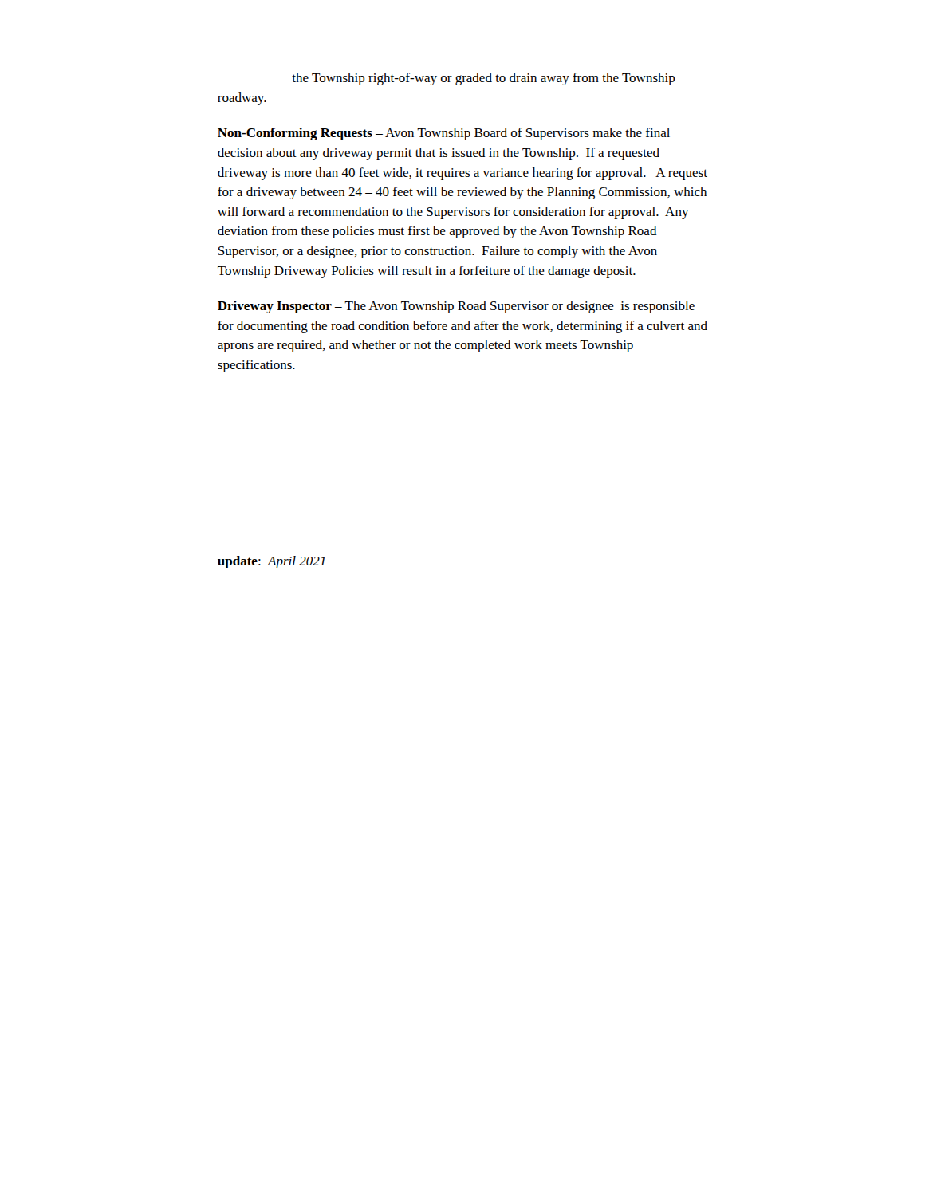the Township right-of-way or graded to drain away from the Township roadway.
Non-Conforming Requests – Avon Township Board of Supervisors make the final decision about any driveway permit that is issued in the Township. If a requested driveway is more than 40 feet wide, it requires a variance hearing for approval. A request for a driveway between 24 – 40 feet will be reviewed by the Planning Commission, which will forward a recommendation to the Supervisors for consideration for approval. Any deviation from these policies must first be approved by the Avon Township Road Supervisor, or a designee, prior to construction. Failure to comply with the Avon Township Driveway Policies will result in a forfeiture of the damage deposit.
Driveway Inspector – The Avon Township Road Supervisor or designee is responsible for documenting the road condition before and after the work, determining if a culvert and aprons are required, and whether or not the completed work meets Township specifications.
update: April 2021